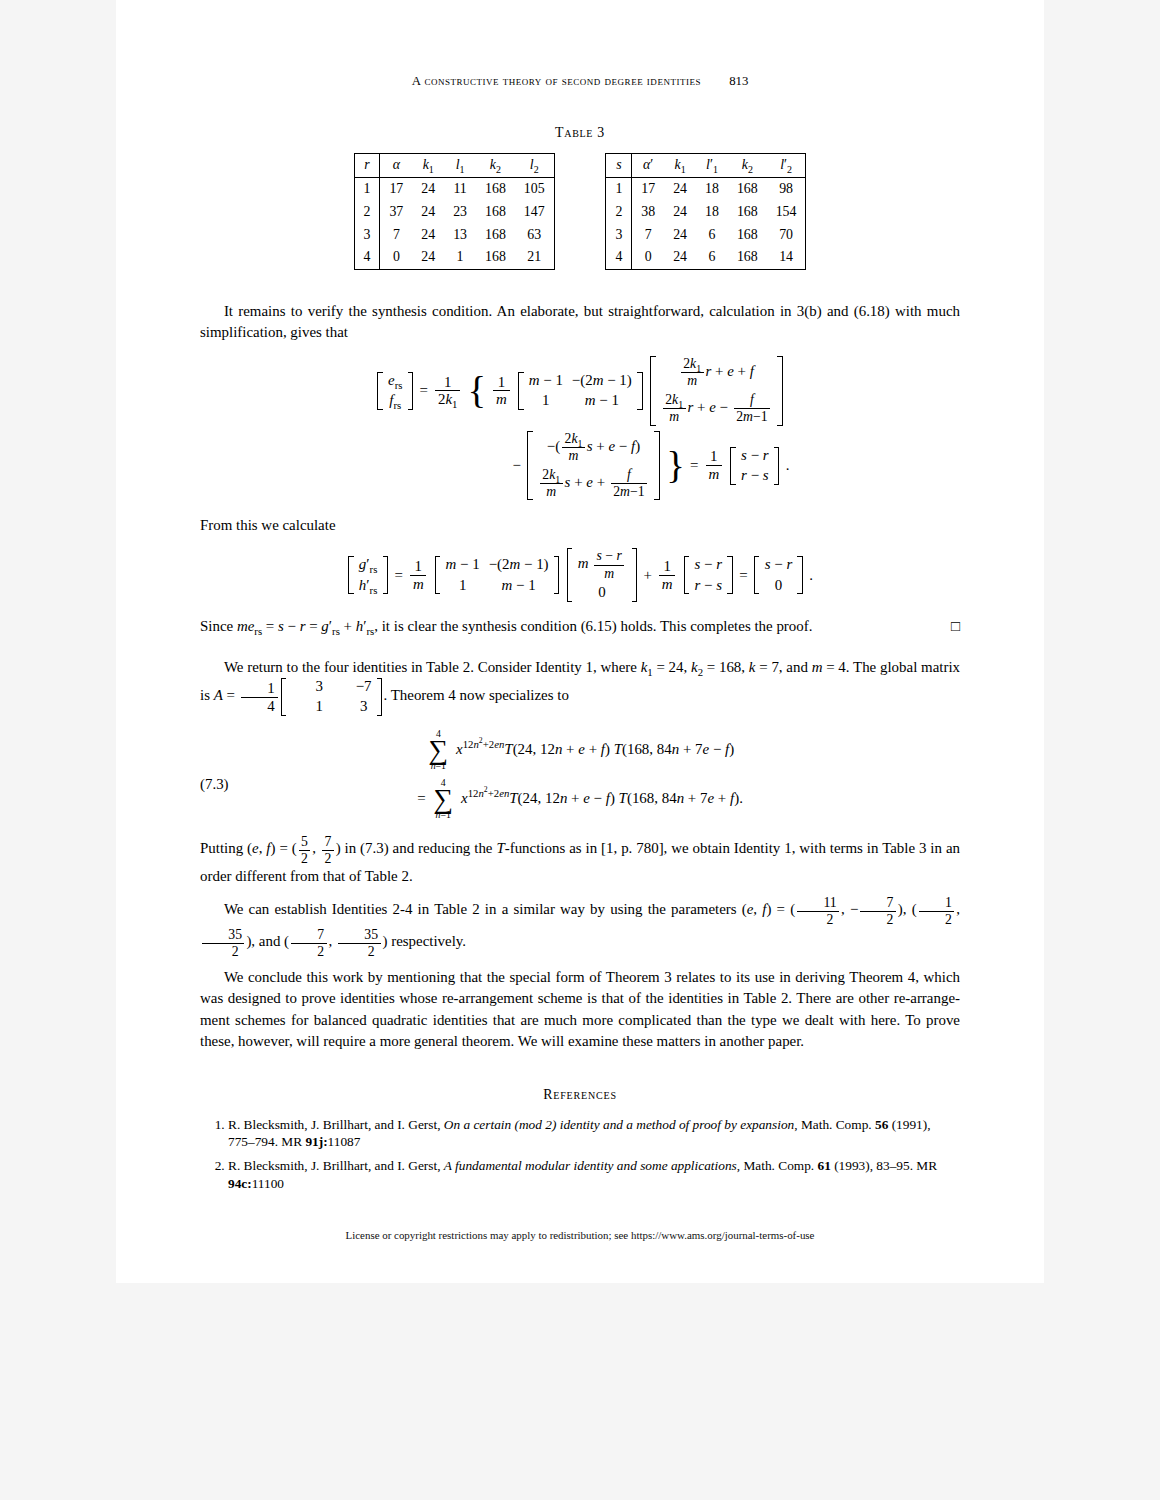A constructive theory of second degree identities 813
Table 3
| r | α | k 1 | l 1 | k 2 | l 2 |
| --- | --- | --- | --- | --- | --- |
| 1 | 17 | 24 | 11 | 168 | 105 |
| 2 | 37 | 24 | 23 | 168 | 147 |
| 3 | 7 | 24 | 13 | 168 | 63 |
| 4 | 0 | 24 | 1 | 168 | 21 |
| s | α ′ | k 1 | l ′ 1 | k 2 | l ′ 2 |
| --- | --- | --- | --- | --- | --- |
| 1 | 17 | 24 | 18 | 168 | 98 |
| 2 | 38 | 24 | 18 | 168 | 154 |
| 3 | 7 | 24 | 6 | 168 | 70 |
| 4 | 0 | 24 | 6 | 168 | 14 |
It remains to verify the synthesis condition. An elaborate, but straightforward, calculation in 3(b) and (6.18) with much simplification, gives that
ers frs = 12k1 { 1 m m − 11 −(2m − 1) m − 1 2k1 m r + e + f 2k1 m r + e − f 2m−1
− −(2k1 m s + e − f) 2k1 m s + e + f 2m−1 } = 1 m s − r r − s .
From this we calculate
g′rs h′rs = 1 m m − 11 −(2m − 1) m − 1 m s − r m 0 + 1 m s − r r − s = s − r 0 .
Since mers = s − r = g′rs + h′rs, it is clear the synthesis condition (6.15) holds. This completes the proof. □
We return to the four identities in Table 2. Consider Identity 1, where k1 = 24, k2 = 168, k = 7, and m = 4. The global matrix is A = 1431−73. Theorem 4 now specializes to
(7.3)
4∑n=1 x12n2+2enT(24, 12n + e + f) T(168, 84n + 7e − f)
= 4∑n=1 x12n2+2enT(24, 12n + e − f) T(168, 84n + 7e + f).
Putting (e, f) = (52, 72) in (7.3) and reducing the T-functions as in [1, p. 780], we obtain Identity 1, with terms in Table 3 in an order different from that of Table 2.
We can establish Identities 2-4 in Table 2 in a similar way by using the parameters (e, f) = (112, −72), (12, 352), and (72, 352) respectively.
We conclude this work by mentioning that the special form of Theorem 3 relates to its use in deriving Theorem 4, which was designed to prove identities whose re-arrangement scheme is that of the identities in Table 2. There are other re-arrangement schemes for balanced quadratic identities that are much more complicated than the type we dealt with here. To prove these, however, will require a more general theorem. We will examine these matters in another paper.
References
R. Blecksmith, J. Brillhart, and I. Gerst, On a certain (mod 2) identity and a method of proof by expansion, Math. Comp. 56 (1991), 775–794. MR 91j: 11087
R. Blecksmith, J. Brillhart, and I. Gerst, A fundamental modular identity and some applications, Math. Comp. 61 (1993), 83–95. MR 94c: 11100
License or copyright restrictions may apply to redistribution; see https://www.ams.org/journal-terms-of-use